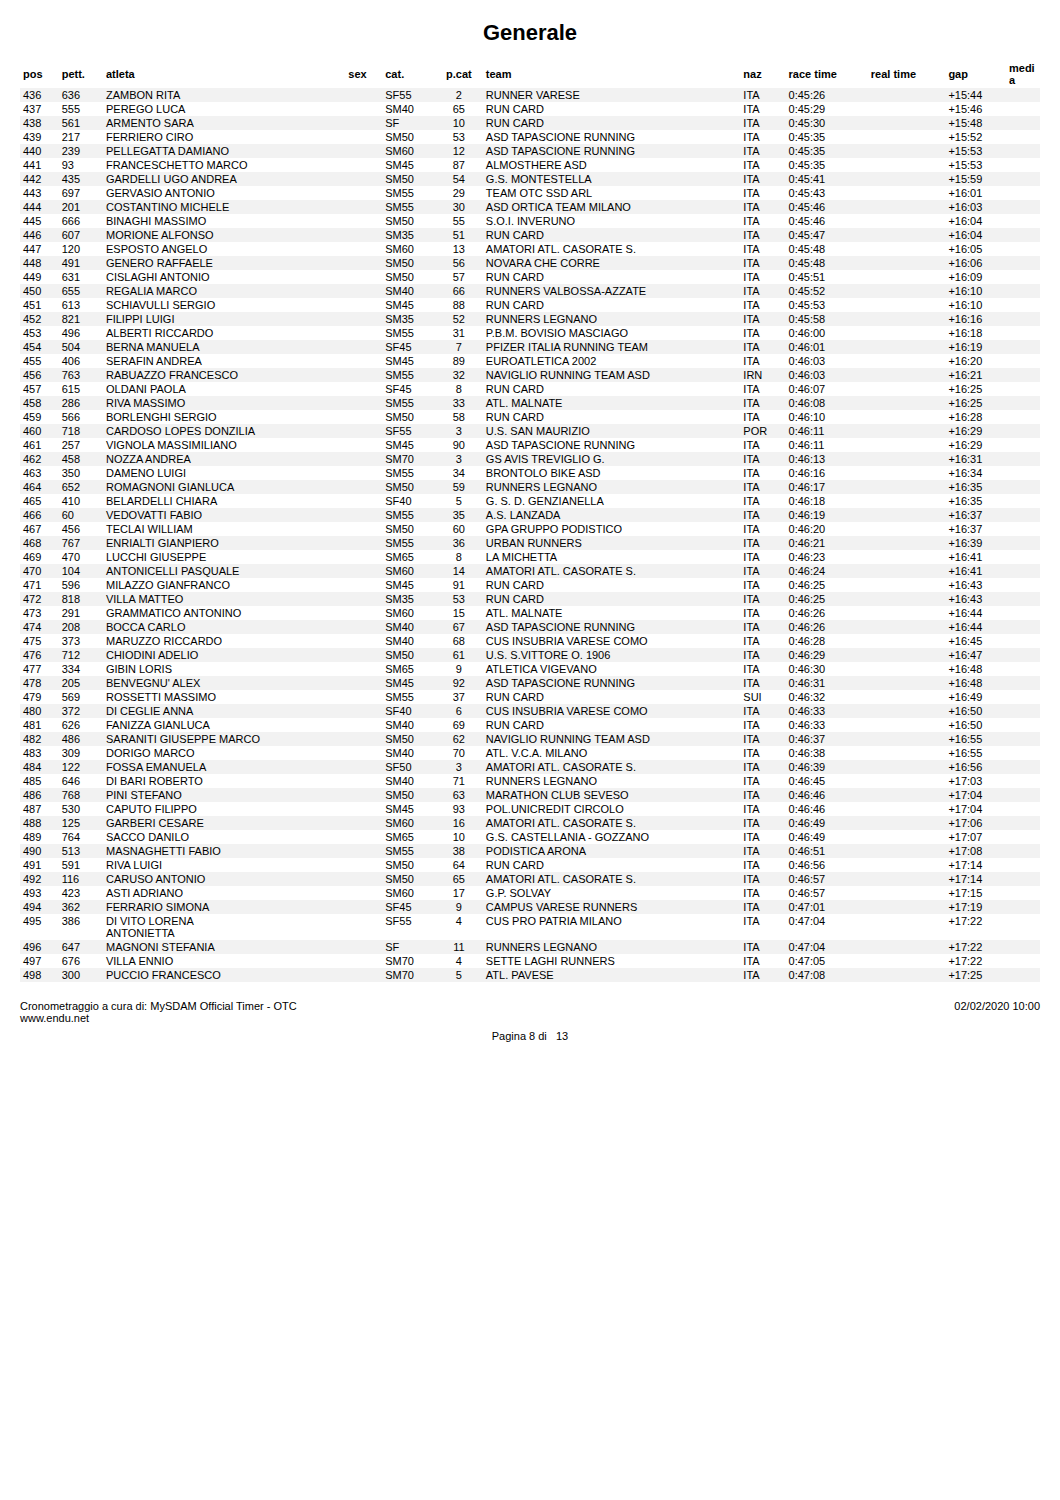Generale
| pos | pett. | atleta | sex | cat. | p.cat | team | naz | race time | real time | gap | medi a |
| --- | --- | --- | --- | --- | --- | --- | --- | --- | --- | --- | --- |
| 436 | 636 | ZAMBON RITA | | SF55 | 2 | RUNNER VARESE | ITA | 0:45:26 | | +15:44 | |
| 437 | 555 | PEREGO LUCA | | SM40 | 65 | RUN CARD | ITA | 0:45:29 | | +15:46 | |
| 438 | 561 | ARMENTO SARA | | SF | 10 | RUN CARD | ITA | 0:45:30 | | +15:48 | |
| 439 | 217 | FERRIERO CIRO | | SM50 | 53 | ASD TAPASCIONE RUNNING | ITA | 0:45:35 | | +15:52 | |
| 440 | 239 | PELLEGATTA DAMIANO | | SM60 | 12 | ASD TAPASCIONE RUNNING | ITA | 0:45:35 | | +15:53 | |
| 441 | 93 | FRANCESCHETTO MARCO | | SM45 | 87 | ALMOSTHERE ASD | ITA | 0:45:35 | | +15:53 | |
| 442 | 435 | GARDELLI UGO ANDREA | | SM50 | 54 | G.S. MONTESTELLA | ITA | 0:45:41 | | +15:59 | |
| 443 | 697 | GERVASIO ANTONIO | | SM55 | 29 | TEAM OTC SSD ARL | ITA | 0:45:43 | | +16:01 | |
| 444 | 201 | COSTANTINO MICHELE | | SM55 | 30 | ASD ORTICA TEAM MILANO | ITA | 0:45:46 | | +16:03 | |
| 445 | 666 | BINAGHI MASSIMO | | SM50 | 55 | S.O.I. INVERUNO | ITA | 0:45:46 | | +16:04 | |
| 446 | 607 | MORIONE ALFONSO | | SM35 | 51 | RUN CARD | ITA | 0:45:47 | | +16:04 | |
| 447 | 120 | ESPOSTO ANGELO | | SM60 | 13 | AMATORI ATL. CASORATE S. | ITA | 0:45:48 | | +16:05 | |
| 448 | 491 | GENERO RAFFAELE | | SM50 | 56 | NOVARA CHE CORRE | ITA | 0:45:48 | | +16:06 | |
| 449 | 631 | CISLAGHI ANTONIO | | SM50 | 57 | RUN CARD | ITA | 0:45:51 | | +16:09 | |
| 450 | 655 | REGALIA MARCO | | SM40 | 66 | RUNNERS VALBOSSA-AZZATE | ITA | 0:45:52 | | +16:10 | |
| 451 | 613 | SCHIAVULLI SERGIO | | SM45 | 88 | RUN CARD | ITA | 0:45:53 | | +16:10 | |
| 452 | 821 | FILIPPI LUIGI | | SM35 | 52 | RUNNERS LEGNANO | ITA | 0:45:58 | | +16:16 | |
| 453 | 496 | ALBERTI RICCARDO | | SM55 | 31 | P.B.M. BOVISIO MASCIAGO | ITA | 0:46:00 | | +16:18 | |
| 454 | 504 | BERNA MANUELA | | SF45 | 7 | PFIZER ITALIA RUNNING TEAM | ITA | 0:46:01 | | +16:19 | |
| 455 | 406 | SERAFIN ANDREA | | SM45 | 89 | EUROATLETICA 2002 | ITA | 0:46:03 | | +16:20 | |
| 456 | 763 | RABUAZZO FRANCESCO | | SM55 | 32 | NAVIGLIO RUNNING TEAM ASD | IRN | 0:46:03 | | +16:21 | |
| 457 | 615 | OLDANI PAOLA | | SF45 | 8 | RUN CARD | ITA | 0:46:07 | | +16:25 | |
| 458 | 286 | RIVA MASSIMO | | SM55 | 33 | ATL. MALNATE | ITA | 0:46:08 | | +16:25 | |
| 459 | 566 | BORLENGHI SERGIO | | SM50 | 58 | RUN CARD | ITA | 0:46:10 | | +16:28 | |
| 460 | 718 | CARDOSO LOPES DONZILIA | | SF55 | 3 | U.S. SAN MAURIZIO | POR | 0:46:11 | | +16:29 | |
| 461 | 257 | VIGNOLA MASSIMILIANO | | SM45 | 90 | ASD TAPASCIONE RUNNING | ITA | 0:46:11 | | +16:29 | |
| 462 | 458 | NOZZA ANDREA | | SM70 | 3 | GS AVIS TREVIGLIO G. | ITA | 0:46:13 | | +16:31 | |
| 463 | 350 | DAMENO LUIGI | | SM55 | 34 | BRONTOLO BIKE ASD | ITA | 0:46:16 | | +16:34 | |
| 464 | 652 | ROMAGNONI GIANLUCA | | SM50 | 59 | RUNNERS LEGNANO | ITA | 0:46:17 | | +16:35 | |
| 465 | 410 | BELARDELLI CHIARA | | SF40 | 5 | G. S. D. GENZIANELLA | ITA | 0:46:18 | | +16:35 | |
| 466 | 60 | VEDOVATTI FABIO | | SM55 | 35 | A.S. LANZADA | ITA | 0:46:19 | | +16:37 | |
| 467 | 456 | TECLAI WILLIAM | | SM50 | 60 | GPA GRUPPO PODISTICO | ITA | 0:46:20 | | +16:37 | |
| 468 | 767 | ENRIALTI GIANPIERO | | SM55 | 36 | URBAN RUNNERS | ITA | 0:46:21 | | +16:39 | |
| 469 | 470 | LUCCHI GIUSEPPE | | SM65 | 8 | LA MICHETTA | ITA | 0:46:23 | | +16:41 | |
| 470 | 104 | ANTONICELLI PASQUALE | | SM60 | 14 | AMATORI ATL. CASORATE S. | ITA | 0:46:24 | | +16:41 | |
| 471 | 596 | MILAZZO GIANFRANCO | | SM45 | 91 | RUN CARD | ITA | 0:46:25 | | +16:43 | |
| 472 | 818 | VILLA MATTEO | | SM35 | 53 | RUN CARD | ITA | 0:46:25 | | +16:43 | |
| 473 | 291 | GRAMMATICO ANTONINO | | SM60 | 15 | ATL. MALNATE | ITA | 0:46:26 | | +16:44 | |
| 474 | 208 | BOCCA CARLO | | SM40 | 67 | ASD TAPASCIONE RUNNING | ITA | 0:46:26 | | +16:44 | |
| 475 | 373 | MARUZZO RICCARDO | | SM40 | 68 | CUS INSUBRIA VARESE COMO | ITA | 0:46:28 | | +16:45 | |
| 476 | 712 | CHIODINI ADELIO | | SM50 | 61 | U.S. S.VITTORE O. 1906 | ITA | 0:46:29 | | +16:47 | |
| 477 | 334 | GIBIN LORIS | | SM65 | 9 | ATLETICA VIGEVANO | ITA | 0:46:30 | | +16:48 | |
| 478 | 205 | BENVEGNU' ALEX | | SM45 | 92 | ASD TAPASCIONE RUNNING | ITA | 0:46:31 | | +16:48 | |
| 479 | 569 | ROSSETTI MASSIMO | | SM55 | 37 | RUN CARD | SUI | 0:46:32 | | +16:49 | |
| 480 | 372 | DI CEGLIE ANNA | | SF40 | 6 | CUS INSUBRIA VARESE COMO | ITA | 0:46:33 | | +16:50 | |
| 481 | 626 | FANIZZA GIANLUCA | | SM40 | 69 | RUN CARD | ITA | 0:46:33 | | +16:50 | |
| 482 | 486 | SARANITI GIUSEPPE MARCO | | SM50 | 62 | NAVIGLIO RUNNING TEAM ASD | ITA | 0:46:37 | | +16:55 | |
| 483 | 309 | DORIGO MARCO | | SM40 | 70 | ATL. V.C.A. MILANO | ITA | 0:46:38 | | +16:55 | |
| 484 | 122 | FOSSA EMANUELA | | SF50 | 3 | AMATORI ATL. CASORATE S. | ITA | 0:46:39 | | +16:56 | |
| 485 | 646 | DI BARI ROBERTO | | SM40 | 71 | RUNNERS LEGNANO | ITA | 0:46:45 | | +17:03 | |
| 486 | 768 | PINI STEFANO | | SM50 | 63 | MARATHON CLUB SEVESO | ITA | 0:46:46 | | +17:04 | |
| 487 | 530 | CAPUTO FILIPPO | | SM45 | 93 | POL.UNICREDIT CIRCOLO | ITA | 0:46:46 | | +17:04 | |
| 488 | 125 | GARBERI CESARE | | SM60 | 16 | AMATORI ATL. CASORATE S. | ITA | 0:46:49 | | +17:06 | |
| 489 | 764 | SACCO DANILO | | SM65 | 10 | G.S. CASTELLANIA - GOZZANO | ITA | 0:46:49 | | +17:07 | |
| 490 | 513 | MASNAGHETTI FABIO | | SM55 | 38 | PODISTICA ARONA | ITA | 0:46:51 | | +17:08 | |
| 491 | 591 | RIVA LUIGI | | SM50 | 64 | RUN CARD | ITA | 0:46:56 | | +17:14 | |
| 492 | 116 | CARUSO ANTONIO | | SM50 | 65 | AMATORI ATL. CASORATE S. | ITA | 0:46:57 | | +17:14 | |
| 493 | 423 | ASTI ADRIANO | | SM60 | 17 | G.P. SOLVAY | ITA | 0:46:57 | | +17:15 | |
| 494 | 362 | FERRARIO SIMONA | | SF45 | 9 | CAMPUS VARESE RUNNERS | ITA | 0:47:01 | | +17:19 | |
| 495 | 386 | DI VITO LORENA ANTONIETTA | | SF55 | 4 | CUS PRO PATRIA MILANO | ITA | 0:47:04 | | +17:22 | |
| 496 | 647 | MAGNONI STEFANIA | | SF | 11 | RUNNERS LEGNANO | ITA | 0:47:04 | | +17:22 | |
| 497 | 676 | VILLA ENNIO | | SM70 | 4 | SETTE LAGHI RUNNERS | ITA | 0:47:05 | | +17:22 | |
| 498 | 300 | PUCCIO FRANCESCO | | SM70 | 5 | ATL. PAVESE | ITA | 0:47:08 | | +17:25 | |
Cronometraggio a cura di: MySDAM Official Timer - OTC
www.endu.net
02/02/2020 10:00
Pagina 8 di 13